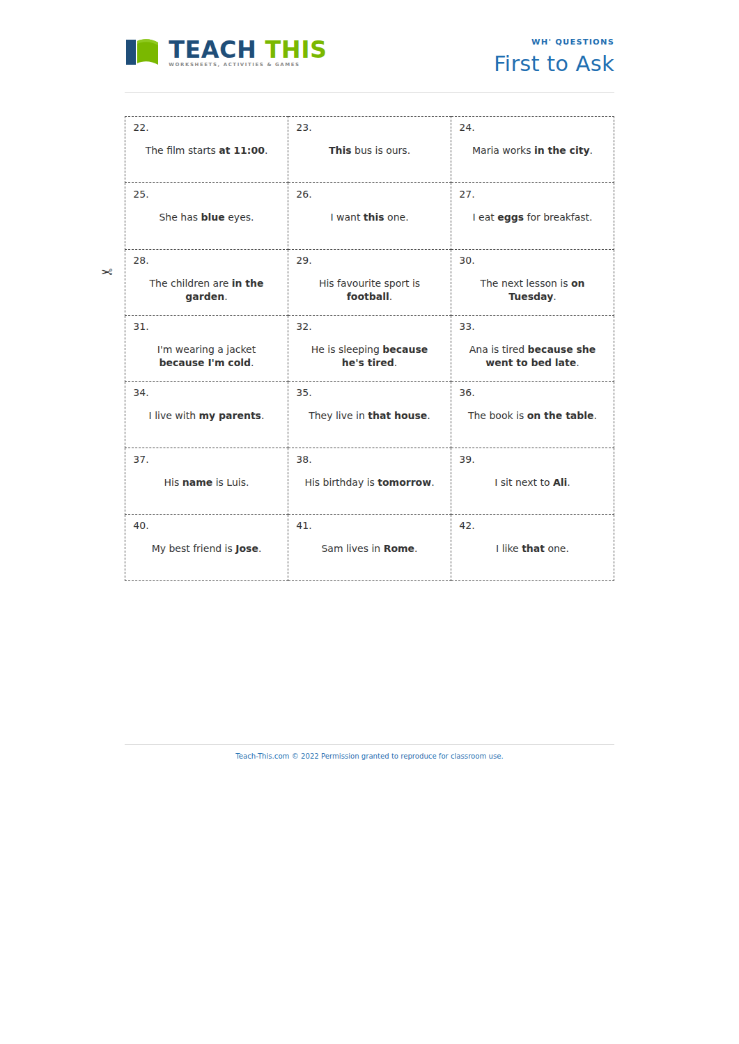TEACH THIS
WORKSHEETS, ACTIVITIES & GAMES
WH' QUESTIONS
First to Ask
✂
| 22. The film starts at 11:00 . | 23. This bus is ours. | 24. Maria works in the city . |
| 25. She has blue eyes. | 26. I want this one. | 27. I eat eggs for breakfast. |
| 28. The children are in the garden . | 29. His favourite sport is football . | 30. The next lesson is on Tuesday . |
| 31. I'm wearing a jacket because I'm cold . | 32. He is sleeping because he's tired . | 33. Ana is tired because she went to bed late . |
| 34. I live with my parents . | 35. They live in that house . | 36. The book is on the table . |
| 37. His name is Luis. | 38. His birthday is tomorrow . | 39. I sit next to Ali . |
| 40. My best friend is Jose . | 41. Sam lives in Rome . | 42. I like that one. |
Teach-This.com © 2022 Permission granted to reproduce for classroom use.